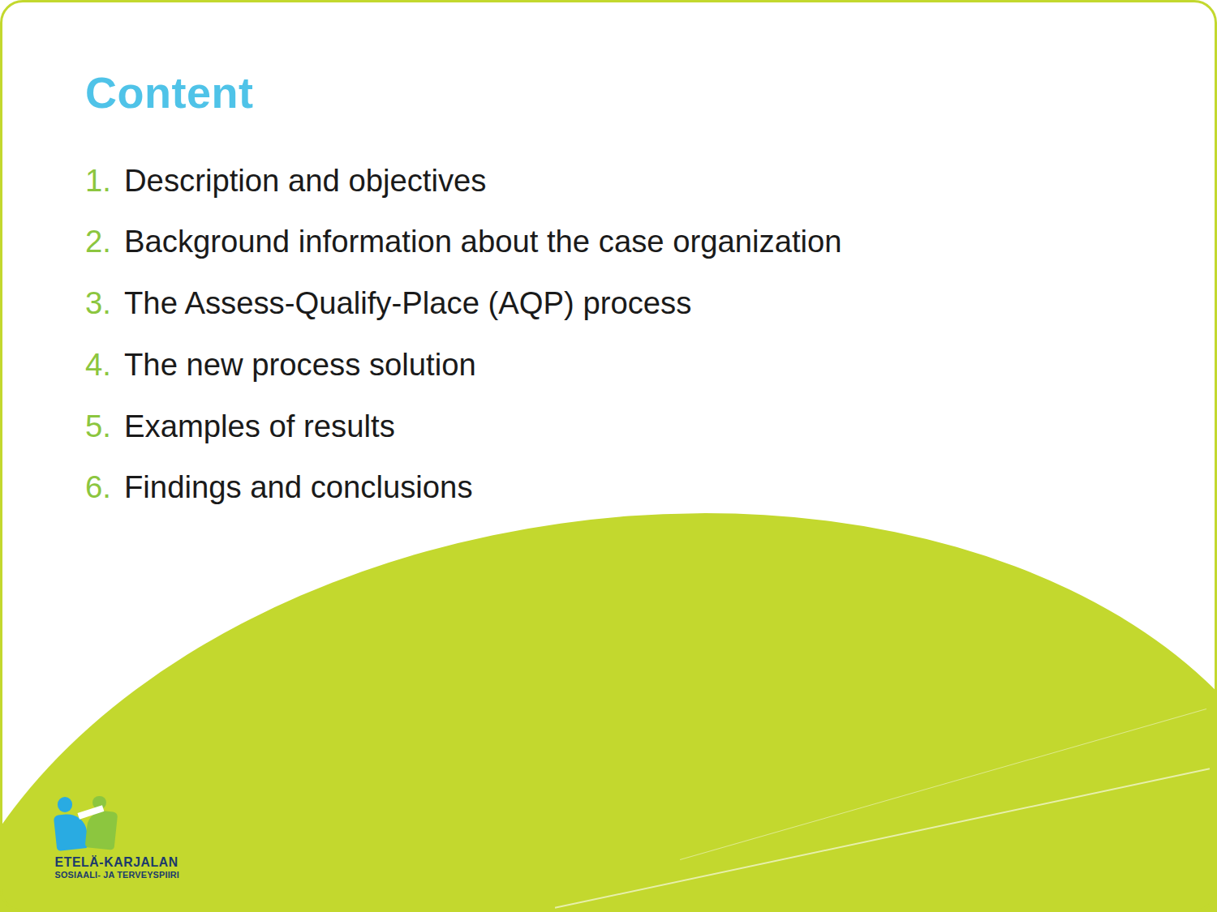Content
Description and objectives
Background information about the case organization
The Assess-Qualify-Place (AQP) process
The new process solution
Examples of results
Findings and conclusions
ETELÄ-KARJALAN
SOSIAALI- JA TERVEYSPIIRI